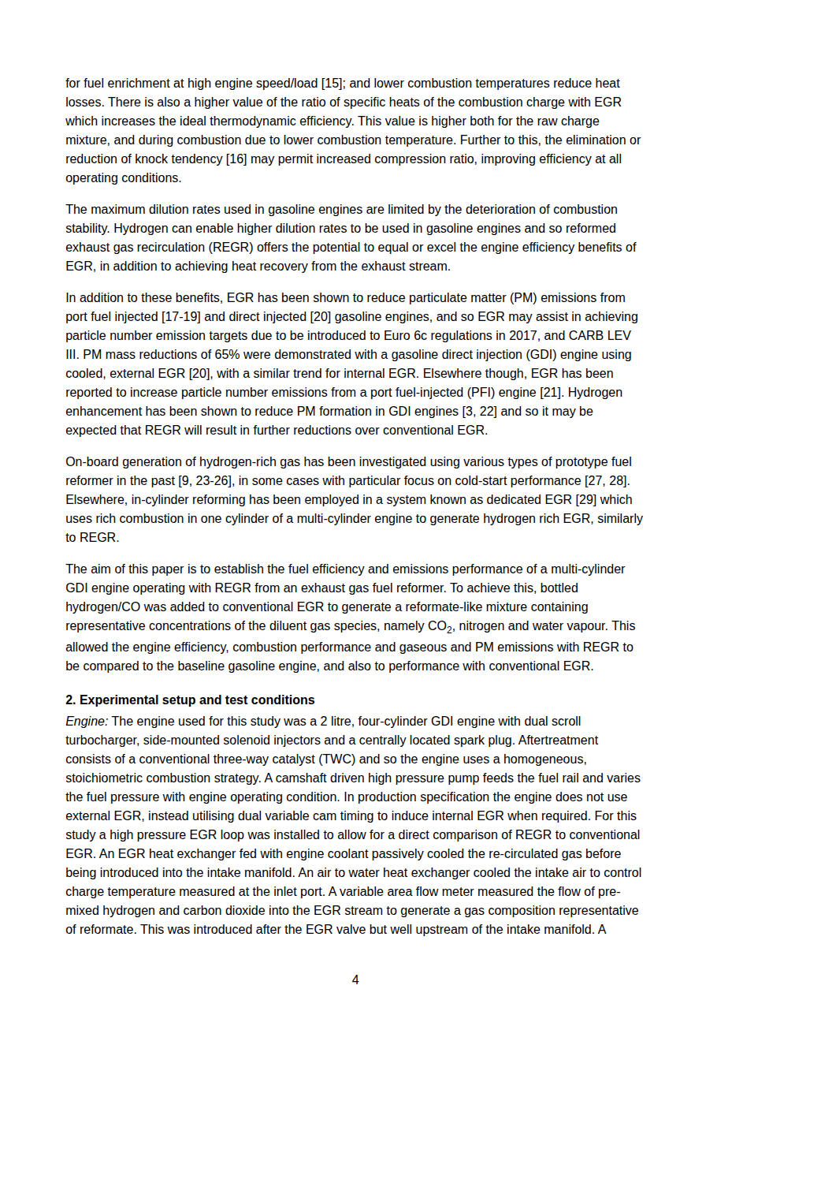for fuel enrichment at high engine speed/load [15]; and lower combustion temperatures reduce heat losses. There is also a higher value of the ratio of specific heats of the combustion charge with EGR which increases the ideal thermodynamic efficiency. This value is higher both for the raw charge mixture, and during combustion due to lower combustion temperature. Further to this, the elimination or reduction of knock tendency [16] may permit increased compression ratio, improving efficiency at all operating conditions.
The maximum dilution rates used in gasoline engines are limited by the deterioration of combustion stability. Hydrogen can enable higher dilution rates to be used in gasoline engines and so reformed exhaust gas recirculation (REGR) offers the potential to equal or excel the engine efficiency benefits of EGR, in addition to achieving heat recovery from the exhaust stream.
In addition to these benefits, EGR has been shown to reduce particulate matter (PM) emissions from port fuel injected [17-19] and direct injected [20] gasoline engines, and so EGR may assist in achieving particle number emission targets due to be introduced to Euro 6c regulations in 2017, and CARB LEV III. PM mass reductions of 65% were demonstrated with a gasoline direct injection (GDI) engine using cooled, external EGR [20], with a similar trend for internal EGR. Elsewhere though, EGR has been reported to increase particle number emissions from a port fuel-injected (PFI) engine [21]. Hydrogen enhancement has been shown to reduce PM formation in GDI engines [3, 22] and so it may be expected that REGR will result in further reductions over conventional EGR.
On-board generation of hydrogen-rich gas has been investigated using various types of prototype fuel reformer in the past [9, 23-26], in some cases with particular focus on cold-start performance [27, 28]. Elsewhere, in-cylinder reforming has been employed in a system known as dedicated EGR [29] which uses rich combustion in one cylinder of a multi-cylinder engine to generate hydrogen rich EGR, similarly to REGR.
The aim of this paper is to establish the fuel efficiency and emissions performance of a multi-cylinder GDI engine operating with REGR from an exhaust gas fuel reformer. To achieve this, bottled hydrogen/CO was added to conventional EGR to generate a reformate-like mixture containing representative concentrations of the diluent gas species, namely CO2, nitrogen and water vapour. This allowed the engine efficiency, combustion performance and gaseous and PM emissions with REGR to be compared to the baseline gasoline engine, and also to performance with conventional EGR.
2. Experimental setup and test conditions
Engine: The engine used for this study was a 2 litre, four-cylinder GDI engine with dual scroll turbocharger, side-mounted solenoid injectors and a centrally located spark plug. Aftertreatment consists of a conventional three-way catalyst (TWC) and so the engine uses a homogeneous, stoichiometric combustion strategy. A camshaft driven high pressure pump feeds the fuel rail and varies the fuel pressure with engine operating condition. In production specification the engine does not use external EGR, instead utilising dual variable cam timing to induce internal EGR when required. For this study a high pressure EGR loop was installed to allow for a direct comparison of REGR to conventional EGR. An EGR heat exchanger fed with engine coolant passively cooled the re-circulated gas before being introduced into the intake manifold. An air to water heat exchanger cooled the intake air to control charge temperature measured at the inlet port. A variable area flow meter measured the flow of pre-mixed hydrogen and carbon dioxide into the EGR stream to generate a gas composition representative of reformate. This was introduced after the EGR valve but well upstream of the intake manifold. A
4